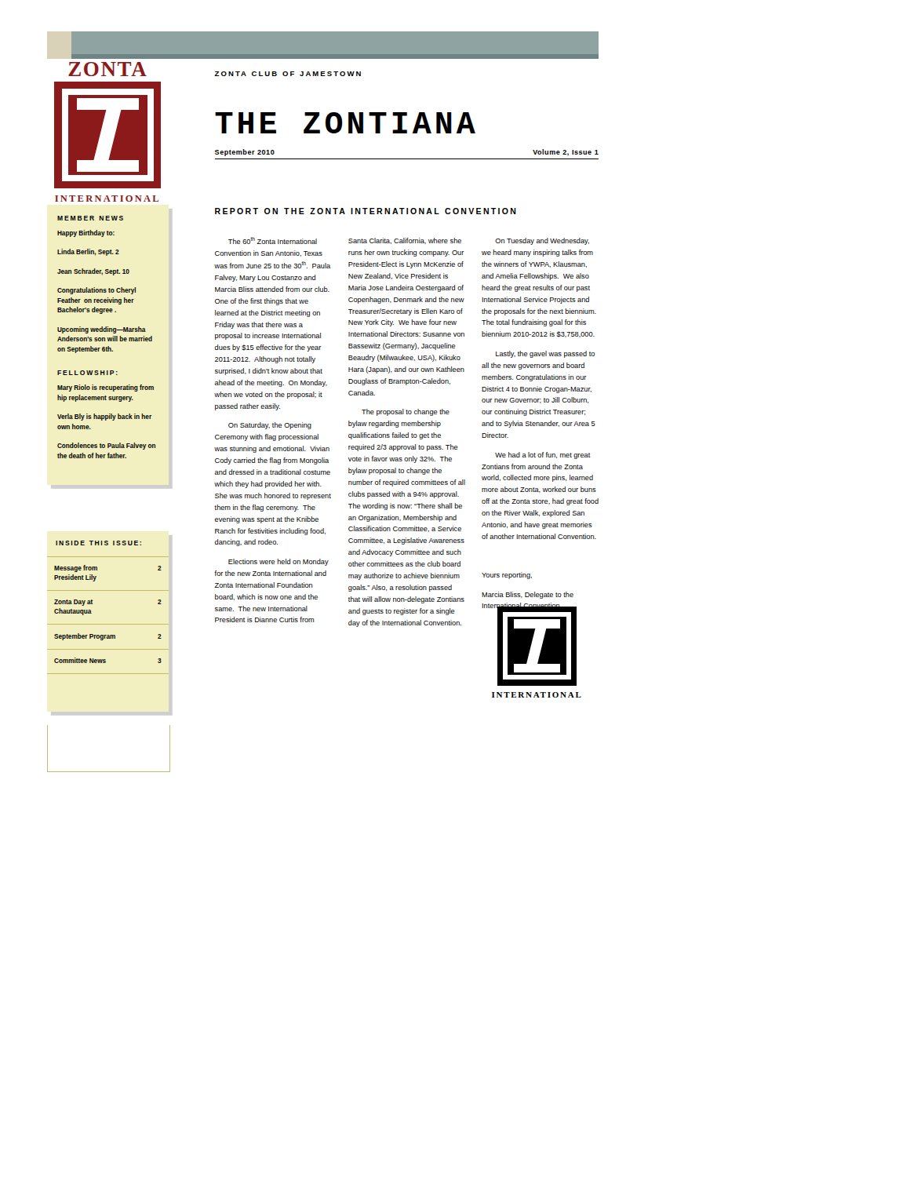ZONTA
INTERNATIONAL
ZONTA CLUB OF JAMESTOWN
THE ZONTIANA
September 2010 Volume 2, Issue 1
MEMBER NEWS
Happy Birthday to:
Linda Berlin, Sept. 2
Jean Schrader, Sept. 10
Congratulations to Cheryl Feather on receiving her Bachelor's degree .
Upcoming wedding—Marsha Anderson's son will be married on September 6th.
FELLOWSHIP:
Mary Riolo is recuperating from hip replacement surgery.
Verla Bly is happily back in her own home.
Condolences to Paula Falvey on the death of her father.
INSIDE THIS ISSUE:
| Message from President Lily | 2 |
| Zonta Day at Chautauqua | 2 |
| September Program | 2 |
| Committee News | 3 |
REPORT ON THE ZONTA INTERNATIONAL CONVENTION
The 60th Zonta International Convention in San Antonio, Texas was from June 25 to the 30th. Paula Falvey, Mary Lou Costanzo and Marcia Bliss attended from our club. One of the first things that we learned at the District meeting on Friday was that there was a proposal to increase International dues by $15 effective for the year 2011-2012. Although not totally surprised, I didn't know about that ahead of the meeting. On Monday, when we voted on the proposal; it passed rather easily.
On Saturday, the Opening Ceremony with flag processional was stunning and emotional. Vivian Cody carried the flag from Mongolia and dressed in a traditional costume which they had provided her with. She was much honored to represent them in the flag ceremony. The evening was spent at the Knibbe Ranch for festivities including food, dancing, and rodeo.
Elections were held on Monday for the new Zonta International and Zonta International Foundation board, which is now one and the same. The new International President is Dianne Curtis from Santa Clarita, California, where she runs her own trucking company. Our President-Elect is Lynn McKenzie of New Zealand, Vice President is Maria Jose Landeira Oestergaard of Copenhagen, Denmark and the new Treasurer/Secretary is Ellen Karo of New York City. We have four new International Directors: Susanne von Bassewitz (Germany), Jacqueline Beaudry (Milwaukee, USA), Kikuko Hara (Japan), and our own Kathleen Douglass of Brampton-Caledon, Canada.
The proposal to change the bylaw regarding membership qualifications failed to get the required 2/3 approval to pass. The vote in favor was only 32%. The bylaw proposal to change the number of required committees of all clubs passed with a 94% approval. The wording is now: “There shall be an Organization, Membership and Classification Committee, a Service Committee, a Legislative Awareness and Advocacy Committee and such other committees as the club board may authorize to achieve biennium goals.” Also, a resolution passed that will allow non-delegate Zontians and guests to register for a single day of the International Convention.
On Tuesday and Wednesday, we heard many inspiring talks from the winners of YWPA, Klausman, and Amelia Fellowships. We also heard the great results of our past International Service Projects and the proposals for the next biennium. The total fundraising goal for this biennium 2010-2012 is $3,758,000.
Lastly, the gavel was passed to all the new governors and board members. Congratulations in our District 4 to Bonnie Crogan-Mazur, our new Governor; to Jill Colburn, our continuing District Treasurer; and to Sylvia Stenander, our Area 5 Director.
We had a lot of fun, met great Zontians from around the Zonta world, collected more pins, learned more about Zonta, worked our buns off at the Zonta store, had great food on the River Walk, explored San Antonio, and have great memories of another International Convention.
Yours reporting,
Marcia Bliss, Delegate to the International Convention
INTERNATIONAL